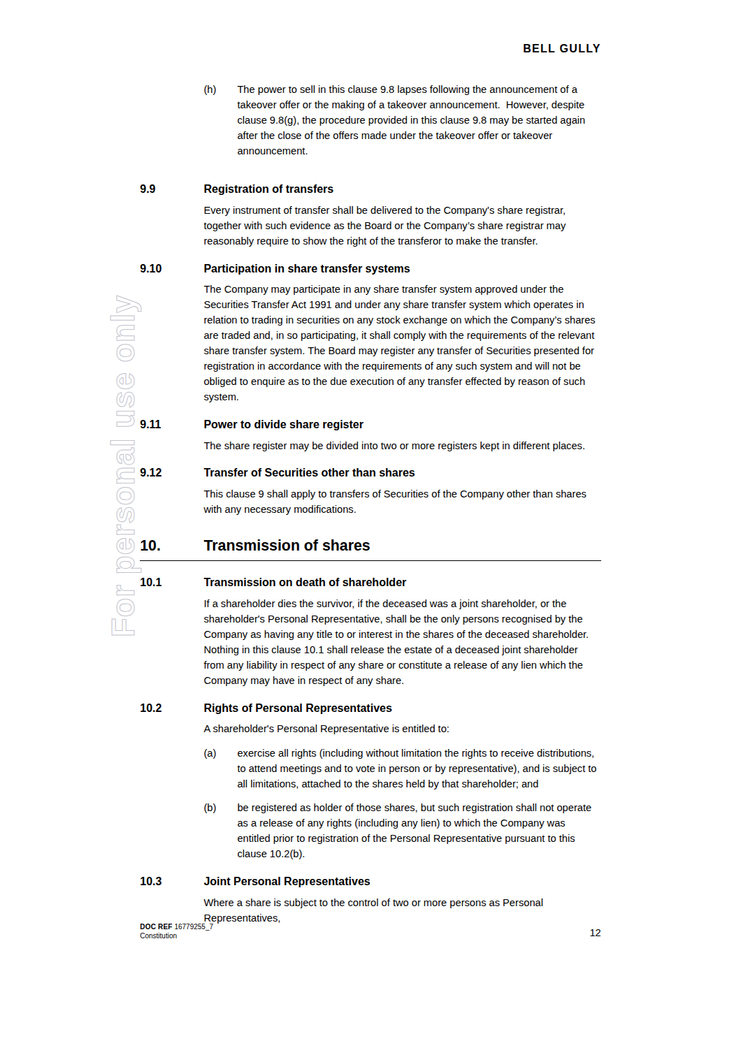For personal use only
BELL GULLY
(h)
The power to sell in this clause 9.8 lapses following the announcement of a takeover offer or the making of a takeover announcement. However, despite clause 9.8(g), the procedure provided in this clause 9.8 may be started again after the close of the offers made under the takeover offer or takeover announcement.
9.9
Registration of transfers
Every instrument of transfer shall be delivered to the Company's share registrar, together with such evidence as the Board or the Company’s share registrar may reasonably require to show the right of the transferor to make the transfer.
9.10
Participation in share transfer systems
The Company may participate in any share transfer system approved under the Securities Transfer Act 1991 and under any share transfer system which operates in relation to trading in securities on any stock exchange on which the Company’s shares are traded and, in so participating, it shall comply with the requirements of the relevant share transfer system. The Board may register any transfer of Securities presented for registration in accordance with the requirements of any such system and will not be obliged to enquire as to the due execution of any transfer effected by reason of such system.
9.11
Power to divide share register
The share register may be divided into two or more registers kept in different places.
9.12
Transfer of Securities other than shares
This clause 9 shall apply to transfers of Securities of the Company other than shares with any necessary modifications.
10.
Transmission of shares
10.1
Transmission on death of shareholder
If a shareholder dies the survivor, if the deceased was a joint shareholder, or the shareholder's Personal Representative, shall be the only persons recognised by the Company as having any title to or interest in the shares of the deceased shareholder. Nothing in this clause 10.1 shall release the estate of a deceased joint shareholder from any liability in respect of any share or constitute a release of any lien which the Company may have in respect of any share.
10.2
Rights of Personal Representatives
A shareholder's Personal Representative is entitled to:
(a)
exercise all rights (including without limitation the rights to receive distributions, to attend meetings and to vote in person or by representative), and is subject to all limitations, attached to the shares held by that shareholder; and
(b)
be registered as holder of those shares, but such registration shall not operate as a release of any rights (including any lien) to which the Company was entitled prior to registration of the Personal Representative pursuant to this clause 10.2(b).
10.3
Joint Personal Representatives
Where a share is subject to the control of two or more persons as Personal Representatives,
DOC REF 16779255_7
Constitution
12